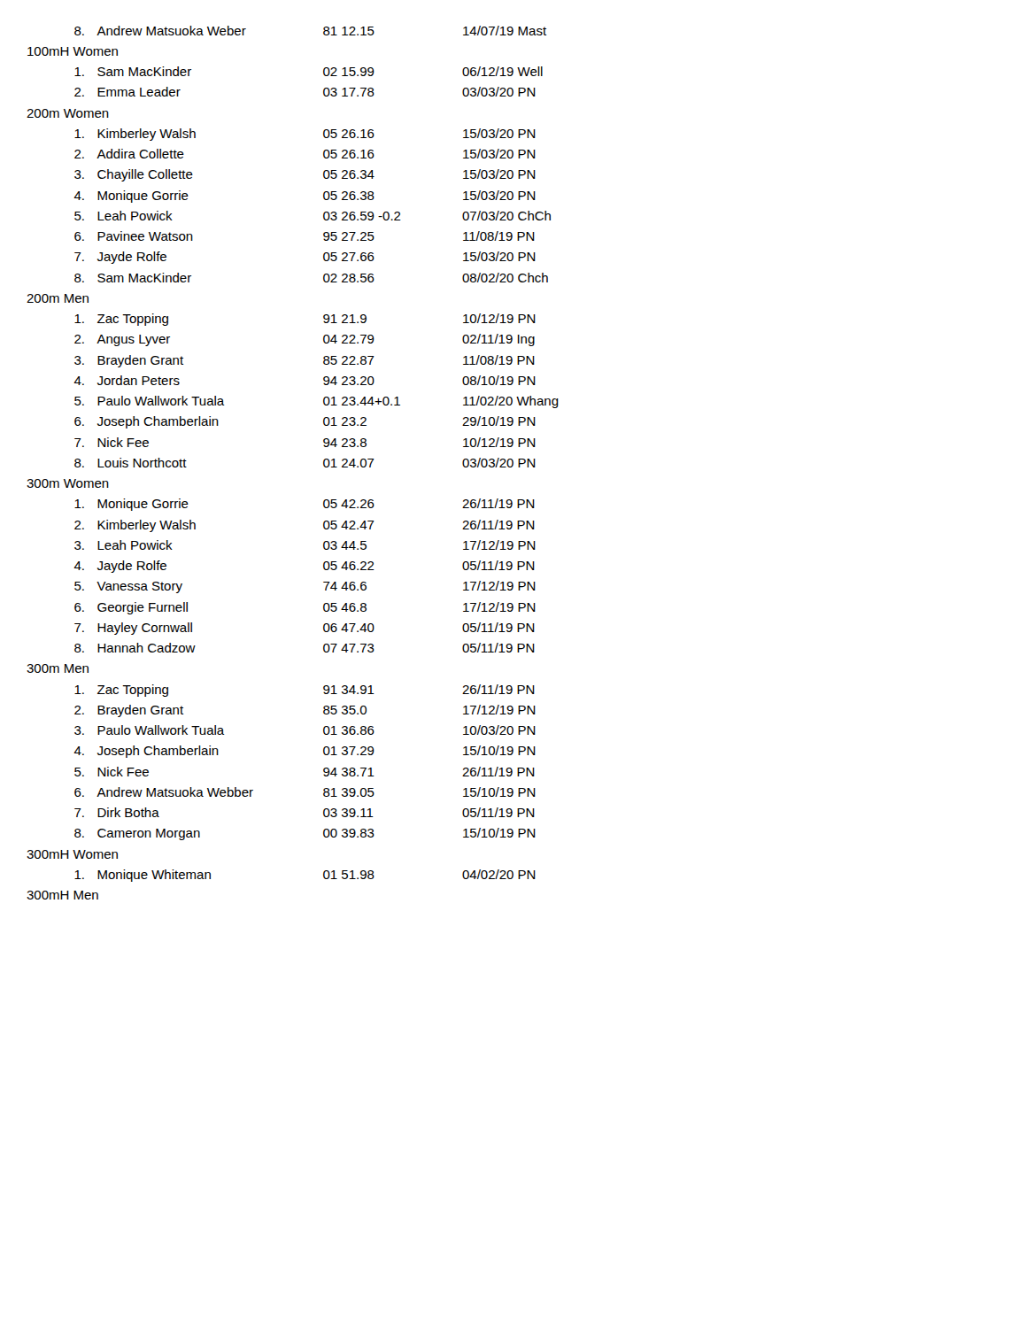8. Andrew Matsuoka Weber 81 12.15 14/07/19 Mast
100mH Women
Sam MacKinder 02 15.9906/12/19 Well
Emma Leader 03 17.7803/03/20 PN
200m Women
Kimberley Walsh 05 26.1615/03/20 PN
Addira Collette 05 26.1615/03/20 PN
Chayille Collette 05 26.3415/03/20 PN
Monique Gorrie 05 26.3815/03/20 PN
Leah Powick 03 26.59 -0.207/03/20 ChCh
Pavinee Watson 95 27.2511/08/19 PN
Jayde Rolfe 05 27.6615/03/20 PN
Sam MacKinder 02 28.5608/02/20 Chch
200m Men
Zac Topping 91 21.910/12/19 PN
Angus Lyver 04 22.7902/11/19 Ing
Brayden Grant 85 22.8711/08/19 PN
Jordan Peters 94 23.2008/10/19 PN
Paulo Wallwork Tuala 01 23.44+0.111/02/20 Whang
Joseph Chamberlain 01 23.229/10/19 PN
Nick Fee 94 23.810/12/19 PN
Louis Northcott 01 24.0703/03/20 PN
300m Women
Monique Gorrie 05 42.2626/11/19 PN
Kimberley Walsh 05 42.4726/11/19 PN
Leah Powick 03 44.517/12/19 PN
Jayde Rolfe 05 46.2205/11/19 PN
Vanessa Story 74 46.617/12/19 PN
Georgie Furnell 05 46.817/12/19 PN
Hayley Cornwall 06 47.4005/11/19 PN
Hannah Cadzow 07 47.7305/11/19 PN
300m Men
Zac Topping 91 34.9126/11/19 PN
Brayden Grant 85 35.017/12/19 PN
Paulo Wallwork Tuala 01 36.8610/03/20 PN
Joseph Chamberlain 01 37.2915/10/19 PN
Nick Fee 94 38.7126/11/19 PN
Andrew Matsuoka Webber 81 39.0515/10/19 PN
Dirk Botha 03 39.1105/11/19 PN
Cameron Morgan 00 39.8315/10/19 PN
300mH Women
Monique Whiteman 01 51.9804/02/20 PN
300mH Men